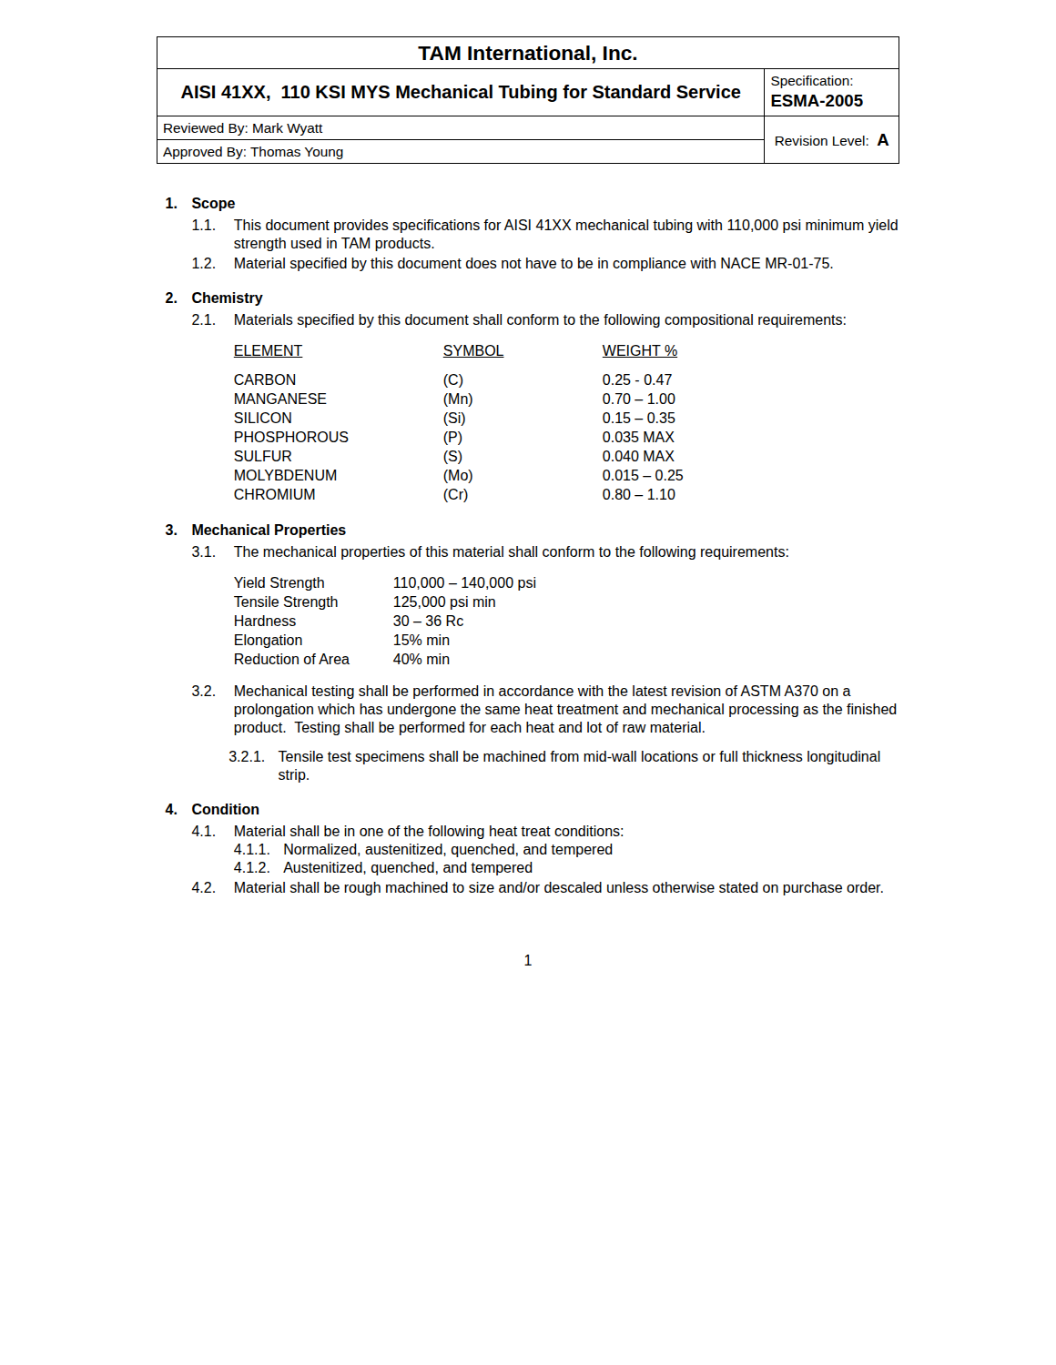| TAM International, Inc. |
| AISI 41XX, 110 KSI MYS Mechanical Tubing for Standard Service | Specification: ESMA-2005 |
| Revision Level: A |
| Reviewed By: Mark Wyatt |
| Approved By: Thomas Young |
Scope
This document provides specifications for AISI 41XX mechanical tubing with 110,000 psi minimum yield strength used in TAM products.
Material specified by this document does not have to be in compliance with NACE MR-01-75.
Chemistry
Materials specified by this document shall conform to the following compositional requirements:
| ELEMENT | SYMBOL | WEIGHT % |
| --- | --- | --- |
| CARBON | (C) | 0.25 - 0.47 |
| MANGANESE | (Mn) | 0.70 – 1.00 |
| SILICON | (Si) | 0.15 – 0.35 |
| PHOSPHOROUS | (P) | 0.035 MAX |
| SULFUR | (S) | 0.040 MAX |
| MOLYBDENUM | (Mo) | 0.015 – 0.25 |
| CHROMIUM | (Cr) | 0.80 – 1.10 |
Mechanical Properties
The mechanical properties of this material shall conform to the following requirements:
| Yield Strength | 110,000 – 140,000 psi |
| Tensile Strength | 125,000 psi min |
| Hardness | 30 – 36 Rc |
| Elongation | 15% min |
| Reduction of Area | 40% min |
Mechanical testing shall be performed in accordance with the latest revision of ASTM A370 on a prolongation which has undergone the same heat treatment and mechanical processing as the finished product. Testing shall be performed for each heat and lot of raw material.
Tensile test specimens shall be machined from mid-wall locations or full thickness longitudinal strip.
Condition
Material shall be in one of the following heat treat conditions:
Normalized, austenitized, quenched, and tempered
Austenitized, quenched, and tempered
Material shall be rough machined to size and/or descaled unless otherwise stated on purchase order.
1